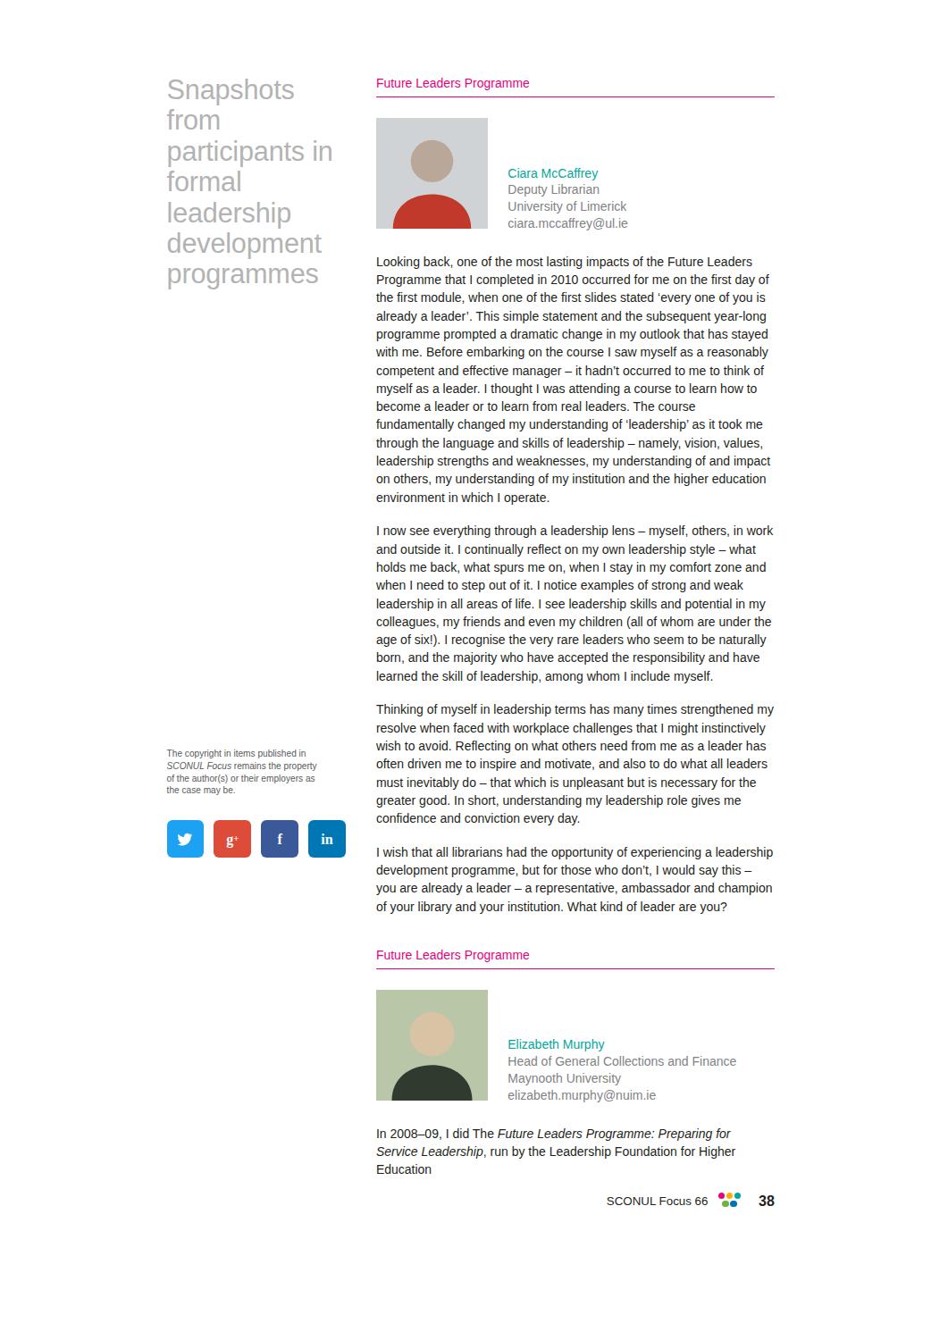Snapshots from participants in formal leadership development programmes
The copyright in items published in SCONUL Focus remains the property of the author(s) or their employers as the case may be.
g+ f in
Future Leaders Programme
Ciara McCaffrey
Deputy Librarian
University of Limerick
ciara.mccaffrey@ul.ie
Looking back, one of the most lasting impacts of the Future Leaders Programme that I completed in 2010 occurred for me on the first day of the first module, when one of the first slides stated ‘every one of you is already a leader’. This simple statement and the subsequent year-long programme prompted a dramatic change in my outlook that has stayed with me. Before embarking on the course I saw myself as a reasonably competent and effective manager – it hadn’t occurred to me to think of myself as a leader. I thought I was attending a course to learn how to become a leader or to learn from real leaders. The course fundamentally changed my understanding of ‘leadership’ as it took me through the language and skills of leadership – namely, vision, values, leadership strengths and weaknesses, my understanding of and impact on others, my understanding of my institution and the higher education environment in which I operate.
I now see everything through a leadership lens – myself, others, in work and outside it. I continually reflect on my own leadership style – what holds me back, what spurs me on, when I stay in my comfort zone and when I need to step out of it. I notice examples of strong and weak leadership in all areas of life. I see leadership skills and potential in my colleagues, my friends and even my children (all of whom are under the age of six!). I recognise the very rare leaders who seem to be naturally born, and the majority who have accepted the responsibility and have learned the skill of leadership, among whom I include myself.
Thinking of myself in leadership terms has many times strengthened my resolve when faced with workplace challenges that I might instinctively wish to avoid. Reflecting on what others need from me as a leader has often driven me to inspire and motivate, and also to do what all leaders must inevitably do – that which is unpleasant but is necessary for the greater good. In short, understanding my leadership role gives me confidence and conviction every day.
I wish that all librarians had the opportunity of experiencing a leadership development programme, but for those who don’t, I would say this – you are already a leader – a representative, ambassador and champion of your library and your institution. What kind of leader are you?
Future Leaders Programme
Elizabeth Murphy
Head of General Collections and Finance
Maynooth University
elizabeth.murphy@nuim.ie
In 2008–09, I did The Future Leaders Programme: Preparing for Service Leadership, run by the Leadership Foundation for Higher Education
SCONUL Focus 66 38